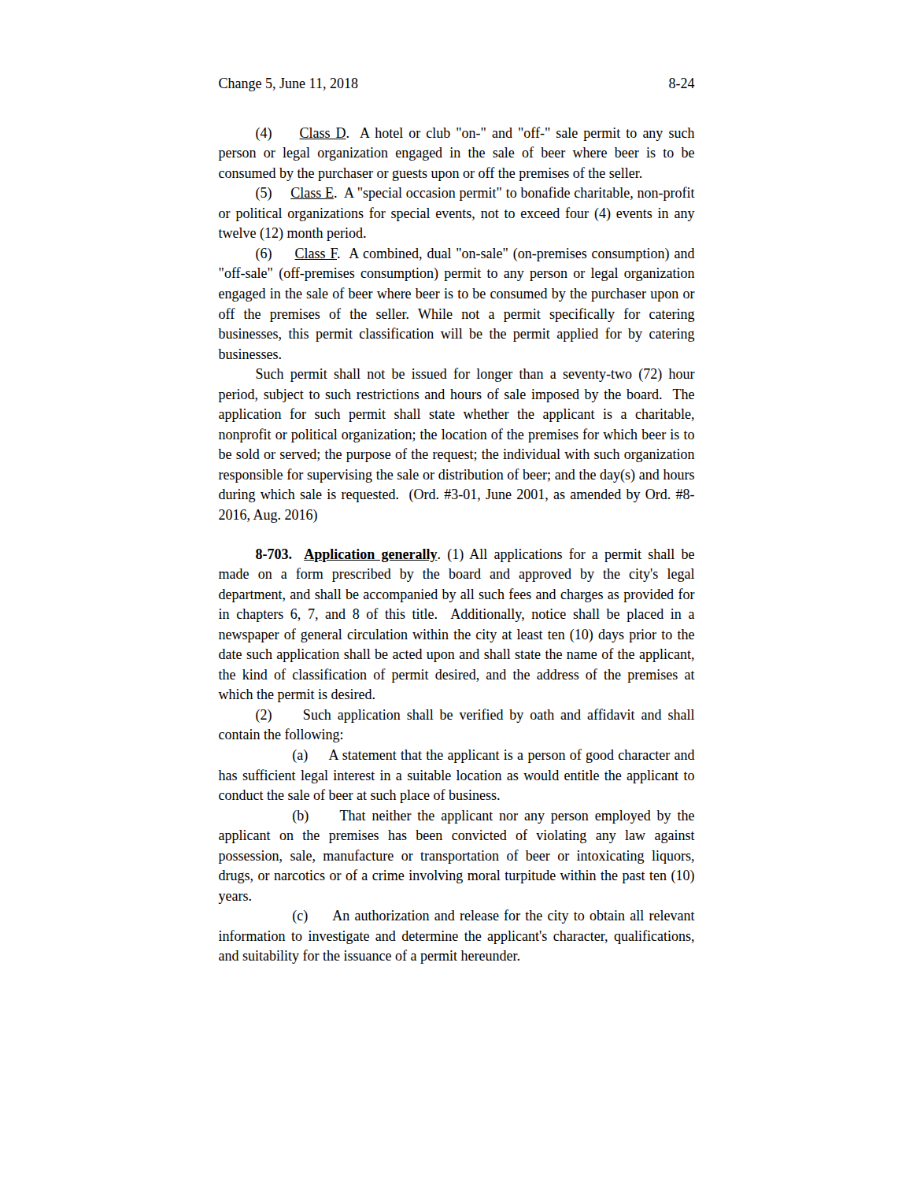Change 5, June 11, 2018
8-24
(4) Class D. A hotel or club "on-" and "off-" sale permit to any such person or legal organization engaged in the sale of beer where beer is to be consumed by the purchaser or guests upon or off the premises of the seller.
(5) Class E. A "special occasion permit" to bonafide charitable, non-profit or political organizations for special events, not to exceed four (4) events in any twelve (12) month period.
(6) Class F. A combined, dual "on-sale" (on-premises consumption) and "off-sale" (off-premises consumption) permit to any person or legal organization engaged in the sale of beer where beer is to be consumed by the purchaser upon or off the premises of the seller. While not a permit specifically for catering businesses, this permit classification will be the permit applied for by catering businesses.
Such permit shall not be issued for longer than a seventy-two (72) hour period, subject to such restrictions and hours of sale imposed by the board. The application for such permit shall state whether the applicant is a charitable, nonprofit or political organization; the location of the premises for which beer is to be sold or served; the purpose of the request; the individual with such organization responsible for supervising the sale or distribution of beer; and the day(s) and hours during which sale is requested. (Ord. #3-01, June 2001, as amended by Ord. #8-2016, Aug. 2016)
8-703. Application generally. (1) All applications for a permit shall be made on a form prescribed by the board and approved by the city's legal department, and shall be accompanied by all such fees and charges as provided for in chapters 6, 7, and 8 of this title. Additionally, notice shall be placed in a newspaper of general circulation within the city at least ten (10) days prior to the date such application shall be acted upon and shall state the name of the applicant, the kind of classification of permit desired, and the address of the premises at which the permit is desired.
(2) Such application shall be verified by oath and affidavit and shall contain the following:
(a) A statement that the applicant is a person of good character and has sufficient legal interest in a suitable location as would entitle the applicant to conduct the sale of beer at such place of business.
(b) That neither the applicant nor any person employed by the applicant on the premises has been convicted of violating any law against possession, sale, manufacture or transportation of beer or intoxicating liquors, drugs, or narcotics or of a crime involving moral turpitude within the past ten (10) years.
(c) An authorization and release for the city to obtain all relevant information to investigate and determine the applicant's character, qualifications, and suitability for the issuance of a permit hereunder.